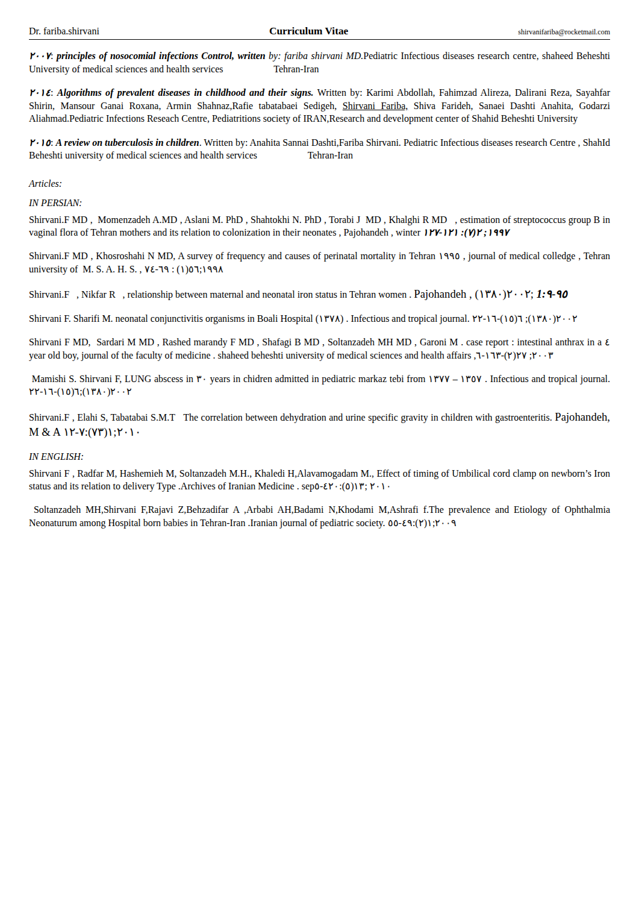Dr. fariba.shirvani Curriculum Vitae shirvanifariba@rocketmail.com
٢٠٠٧: principles of nosocomial infections Control, written by: fariba shirvani MD. Pediatric Infectious diseases research centre, shaheed Beheshti University of medical sciences and health services Tehran-Iran
٢٠١٤: Algorithms of prevalent diseases in childhood and their signs. Written by: Karimi Abdollah, Fahimzad Alireza, Dalirani Reza, Sayahfar Shirin, Mansour Ganai Roxana, Armin Shahnaz,Rafie tabatabaei Sedigeh, Shirvani Fariba, Shiva Farideh, Sanaei Dashti Anahita, Godarzi Aliahmad.Pediatric Infections Reseach Centre, Pediatritions society of IRAN,Research and development center of Shahid Beheshti University
٢٠١٥: A review on tuberculosis in children. Written by: Anahita Sannai Dashti,Fariba Shirvani. Pediatric Infectious diseases research Centre , ShahId Beheshti university of medical sciences and health services Tehran-Iran
Articles:
IN PERSIAN:
Shirvani.F MD , Momenzadeh A.MD , Aslani M. PhD , Shahtokhi N. PhD , Torabi J MD , Khalghi R MD , estimation of streptococcus group B in vaginal flora of Tehran mothers and its relation to colonization in their neonates , Pajohandeh , winter ١٩٩٧; ٢(٧): ١٢١-١٢٧
Shirvani.F MD , Khosroshahi N MD, A survey of frequency and causes of perinatal mortality in Tehran ١٩٩٥ , journal of medical colledge , Tehran university of M. S. A. H. S. , ١٩٩٨;٥٦(١) : ٦٩-٧٤
Shirvani.F , Nikfar R , relationship between maternal and neonatal iron status in Tehran women . Pajohandeh , ٢٠٠٢(١٣٨٠); 1:٩٥-٩
Shirvani F. Sharifi M. neonatal conjunctivitis organisms in Boali Hospital (١٣٧٨) . Infectious and tropical journal. ٢٠٠٢(١٣٨٠); ٦(١٥)-١٦-٢٢
Shirvani F MD, Sardari M MD , Rashed marandy F MD , Shafagi B MD , Soltanzadeh MH MD , Garoni M . case report : intestinal anthrax in a ٤ year old boy, journal of the faculty of medicine . shaheed beheshti university of medical sciences and health affairs ,٢٠٠٣; ٢٧(٢)-١٦٣-٦
Mamishi S. Shirvani F, LUNG abscess in ٣٠ years in chidren admitted in pediatric markaz tebi from ١٣٥٧ – ١٣٧٧ . Infectious and tropical journal. ٢٠٠٢(١٣٨٠);٦(١٥)-١٦-٢٢
Shirvani.F , Elahi S, Tabatabai S.M.T The correlation between dehydration and urine specific gravity in children with gastroenteritis. Pajohandeh, M & A ٢٠١٠;١(٧٣):٧-١٢
IN ENGLISH:
Shirvani F , Radfar M, Hashemieh M, Soltanzadeh M.H., Khaledi H,Alavamogadam M., Effect of timing of Umbilical cord clamp on newborn’s Iron status and its relation to delivery Type .Archives of Iranian Medicine . sep٢٠١٠ ;١٣(٥):٤٢٠-٥
Soltanzadeh MH,Shirvani F,Rajavi Z,Behzadifar A ,Arbabi AH,Badami N,Khodami M,Ashrafi f.The prevalence and Etiology of Ophthalmia Neonaturum among Hospital born babies in Tehran-Iran .Iranian journal of pediatric society. ٢٠٠٩;١(٢):٤٩-٥٥